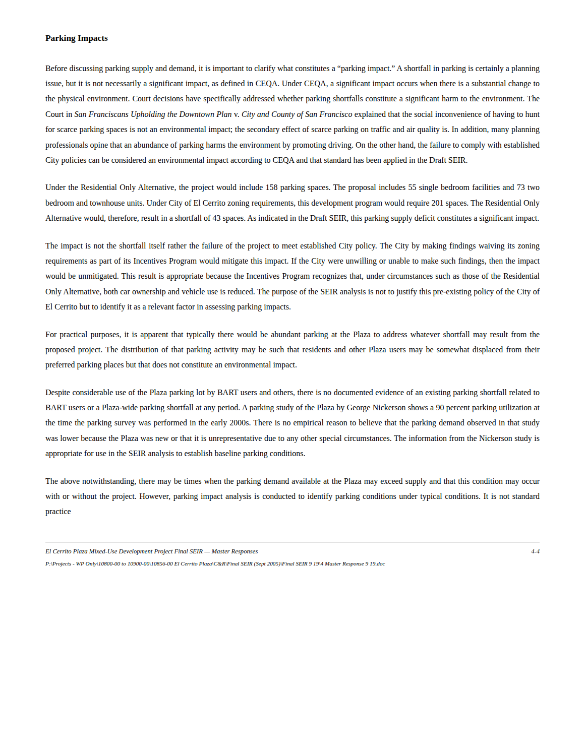Parking Impacts
Before discussing parking supply and demand, it is important to clarify what constitutes a “parking impact.” A shortfall in parking is certainly a planning issue, but it is not necessarily a significant impact, as defined in CEQA. Under CEQA, a significant impact occurs when there is a substantial change to the physical environment. Court decisions have specifically addressed whether parking shortfalls constitute a significant harm to the environment. The Court in San Franciscans Upholding the Downtown Plan v. City and County of San Francisco explained that the social inconvenience of having to hunt for scarce parking spaces is not an environmental impact; the secondary effect of scarce parking on traffic and air quality is. In addition, many planning professionals opine that an abundance of parking harms the environment by promoting driving. On the other hand, the failure to comply with established City policies can be considered an environmental impact according to CEQA and that standard has been applied in the Draft SEIR.
Under the Residential Only Alternative, the project would include 158 parking spaces. The proposal includes 55 single bedroom facilities and 73 two bedroom and townhouse units. Under City of El Cerrito zoning requirements, this development program would require 201 spaces. The Residential Only Alternative would, therefore, result in a shortfall of 43 spaces. As indicated in the Draft SEIR, this parking supply deficit constitutes a significant impact.
The impact is not the shortfall itself rather the failure of the project to meet established City policy. The City by making findings waiving its zoning requirements as part of its Incentives Program would mitigate this impact. If the City were unwilling or unable to make such findings, then the impact would be unmitigated. This result is appropriate because the Incentives Program recognizes that, under circumstances such as those of the Residential Only Alternative, both car ownership and vehicle use is reduced. The purpose of the SEIR analysis is not to justify this pre-existing policy of the City of El Cerrito but to identify it as a relevant factor in assessing parking impacts.
For practical purposes, it is apparent that typically there would be abundant parking at the Plaza to address whatever shortfall may result from the proposed project. The distribution of that parking activity may be such that residents and other Plaza users may be somewhat displaced from their preferred parking places but that does not constitute an environmental impact.
Despite considerable use of the Plaza parking lot by BART users and others, there is no documented evidence of an existing parking shortfall related to BART users or a Plaza-wide parking shortfall at any period. A parking study of the Plaza by George Nickerson shows a 90 percent parking utilization at the time the parking survey was performed in the early 2000s. There is no empirical reason to believe that the parking demand observed in that study was lower because the Plaza was new or that it is unrepresentative due to any other special circumstances. The information from the Nickerson study is appropriate for use in the SEIR analysis to establish baseline parking conditions.
The above notwithstanding, there may be times when the parking demand available at the Plaza may exceed supply and that this condition may occur with or without the project. However, parking impact analysis is conducted to identify parking conditions under typical conditions. It is not standard practice
El Cerrito Plaza Mixed-Use Development Project Final SEIR — Master Responses 4-4
P:\Projects - WP Only\10800-00 to 10900-00\10856-00 El Cerrito Plaza\C&R\Final SEIR (Sept 2005)\Final SEIR 9 19\4 Master Response 9 19.doc